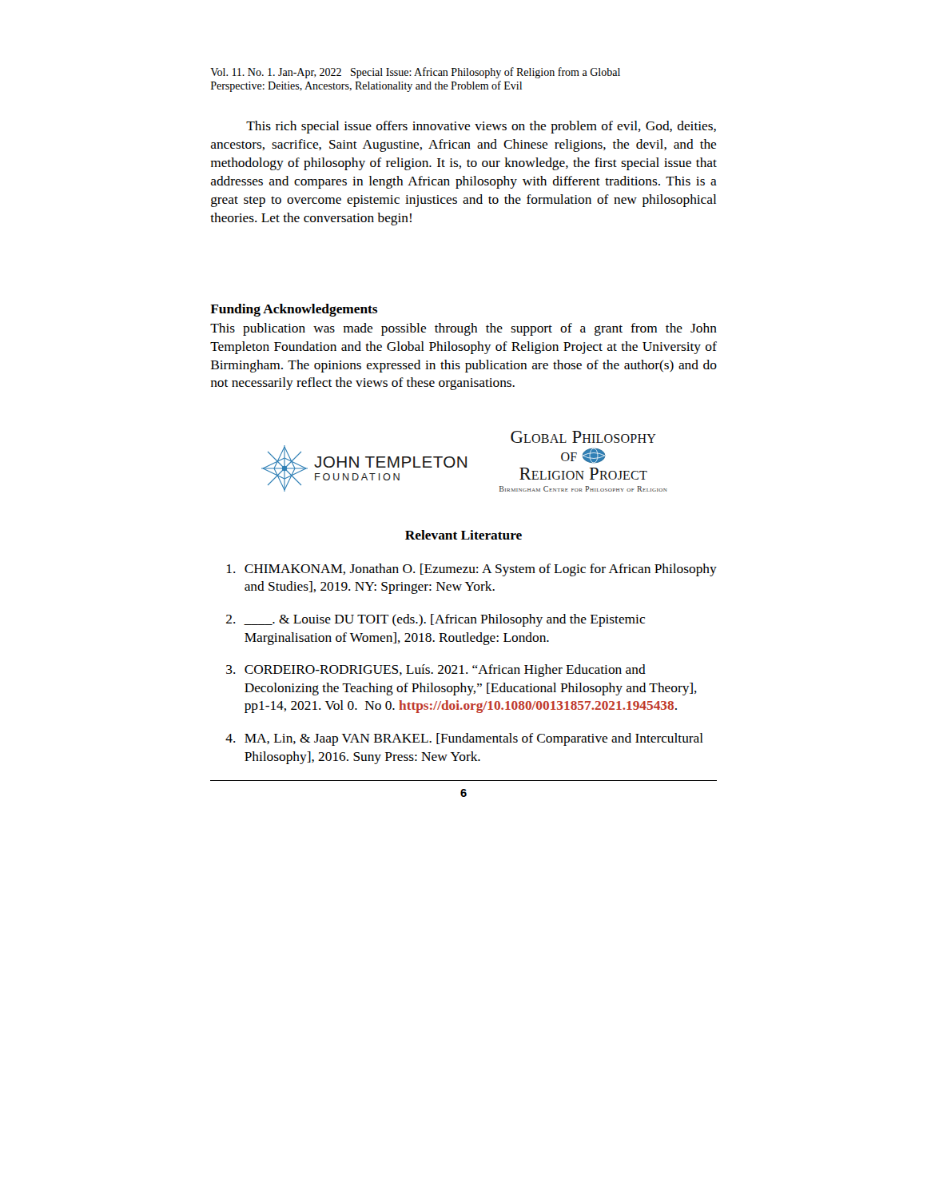Vol. 11. No. 1. Jan-Apr, 2022 Special Issue: African Philosophy of Religion from a Global
Perspective: Deities, Ancestors, Relationality and the Problem of Evil
This rich special issue offers innovative views on the problem of evil, God, deities, ancestors, sacrifice, Saint Augustine, African and Chinese religions, the devil, and the methodology of philosophy of religion. It is, to our knowledge, the first special issue that addresses and compares in length African philosophy with different traditions. This is a great step to overcome epistemic injustices and to the formulation of new philosophical theories. Let the conversation begin!
Funding Acknowledgements
This publication was made possible through the support of a grant from the John Templeton Foundation and the Global Philosophy of Religion Project at the University of Birmingham. The opinions expressed in this publication are those of the author(s) and do not necessarily reflect the views of these organisations.
JOHN TEMPLETON
FOUNDATION
Global Philosophy
of
Religion Project
Birmingham Centre for Philosophy of Religion
Relevant Literature
CHIMAKONAM, Jonathan O. [Ezumezu: A System of Logic for African Philosophy and Studies], 2019. NY: Springer: New York.
____. & Louise DU TOIT (eds.). [African Philosophy and the Epistemic Marginalisation of Women], 2018. Routledge: London.
CORDEIRO-RODRIGUES, Luís. 2021. “African Higher Education and Decolonizing the Teaching of Philosophy,” [Educational Philosophy and Theory], pp1-14, 2021. Vol 0. No 0. https://doi.org/10.1080/00131857.2021.1945438.
MA, Lin, & Jaap VAN BRAKEL. [Fundamentals of Comparative and Intercultural Philosophy], 2016. Suny Press: New York.
6